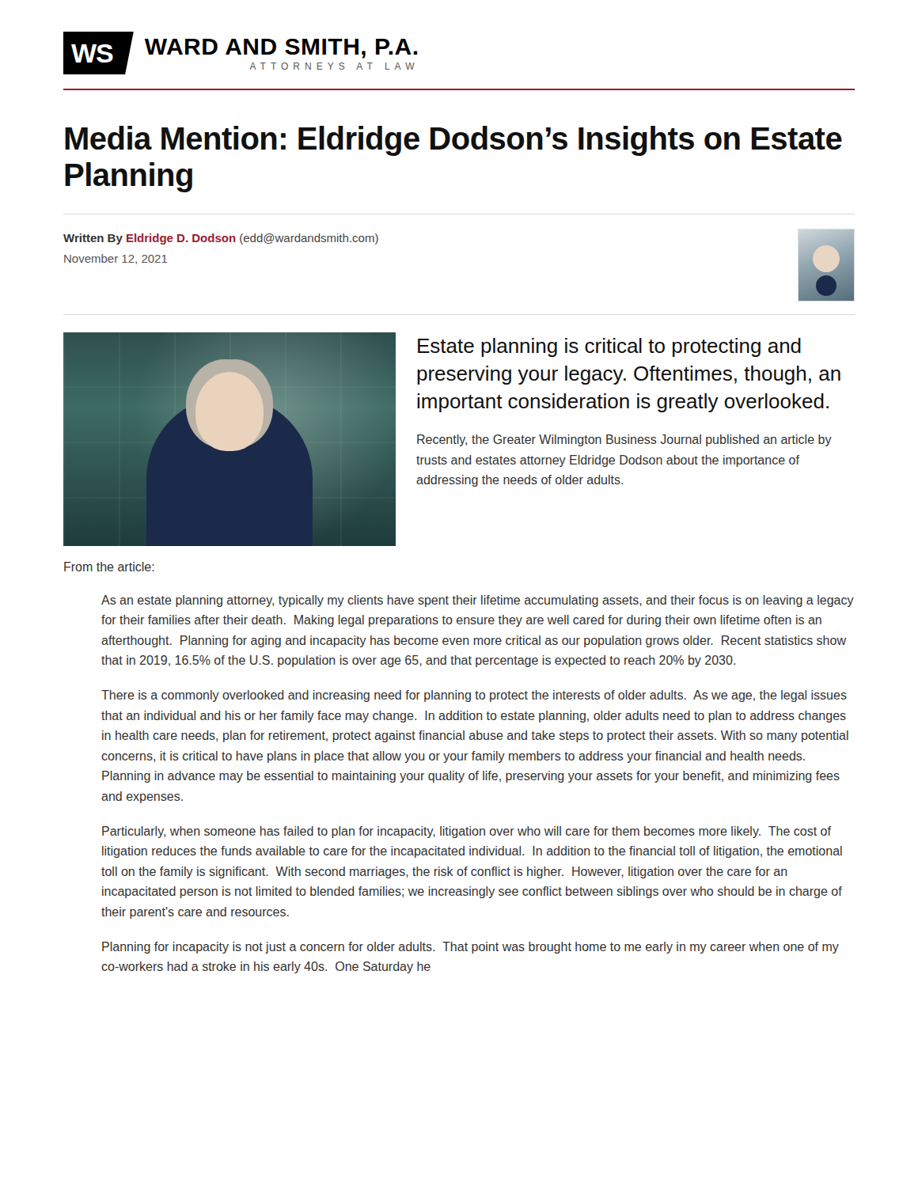WS
WARD AND SMITH, P.A. ATTORNEYS AT LAW
Media Mention: Eldridge Dodson’s Insights on Estate Planning
Written By Eldridge D. Dodson (edd@wardandsmith.com) November 12, 2021
Estate planning is critical to protecting and preserving your legacy. Oftentimes, though, an important consideration is greatly overlooked.
Recently, the Greater Wilmington Business Journal published an article by trusts and estates attorney Eldridge Dodson about the importance of addressing the needs of older adults.
From the article:
As an estate planning attorney, typically my clients have spent their lifetime accumulating assets, and their focus is on leaving a legacy for their families after their death. Making legal preparations to ensure they are well cared for during their own lifetime often is an afterthought. Planning for aging and incapacity has become even more critical as our population grows older. Recent statistics show that in 2019, 16.5% of the U.S. population is over age 65, and that percentage is expected to reach 20% by 2030.
There is a commonly overlooked and increasing need for planning to protect the interests of older adults. As we age, the legal issues that an individual and his or her family face may change. In addition to estate planning, older adults need to plan to address changes in health care needs, plan for retirement, protect against financial abuse and take steps to protect their assets. With so many potential concerns, it is critical to have plans in place that allow you or your family members to address your financial and health needs. Planning in advance may be essential to maintaining your quality of life, preserving your assets for your benefit, and minimizing fees and expenses.
Particularly, when someone has failed to plan for incapacity, litigation over who will care for them becomes more likely. The cost of litigation reduces the funds available to care for the incapacitated individual. In addition to the financial toll of litigation, the emotional toll on the family is significant. With second marriages, the risk of conflict is higher. However, litigation over the care for an incapacitated person is not limited to blended families; we increasingly see conflict between siblings over who should be in charge of their parent's care and resources.
Planning for incapacity is not just a concern for older adults. That point was brought home to me early in my career when one of my co-workers had a stroke in his early 40s. One Saturday he